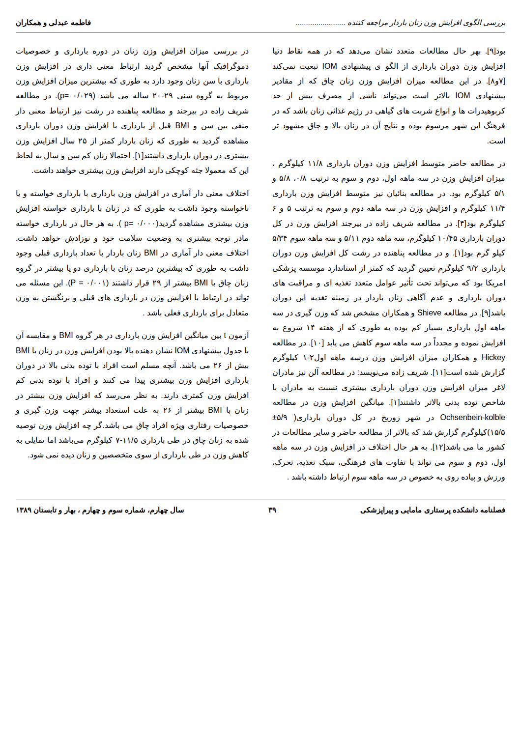بررسی الگوی افزایش وزن زنان باردار مراجعه کننده ........................ فاطمه عبدلی و همکاران
بود[۹]. بهر حال مطالعات متعدد نشان می‌دهد که در همه نقاط دنیا افزایش وزن دوران بارداری از الگو ی پیشنهادی IOM تبعیت نمی‌کند [۷و۸]. در این مطالعه میزان افزایش وزن زنان چاق که از مقادیر پیشنهادی IOM بالاتر است می‌تواند ناشی از مصرف بیش از حد کربوهیدرات ها و انواع شربت های گیاهی در رژیم غذائی زنان باشد که در فرهنگ این شهر مرسوم بوده و نتایج آن در زنان بالا و چاق مشهود تر است.
در مطالعه حاضر متوسط افزایش وزن دوران بارداری ۱۱/۸ کیلوگرم ، میزان افزایش وزن در سه ماهه اول، دوم و سوم به ترتیب ۰/۸، ۵/۸ و ۵/۱ کیلوگرم بود. در مطالعه بنائیان نیز متوسط افزایش وزن بارداری ۱۱/۴ کیلوگرم و افزایش وزن در سه ماهه دوم و سوم به ترتیب ۵ و ۶ کیلوگرم بود[۴]. در مطالعه شریف زاده در بیرجند افزایش وزن در کل دوران بارداری ۱۰/۴۵ کیلوگرم، سه ماهه دوم ۵/۱۱ و سه ماهه سوم ۵/۳۴ کیلو گرم بود[۱]. و در مطالعه پناهنده در رشت کل افزایش وزن دوران بارداری ۹/۲ کیلوگرم تعیین گردید که کمتر از استاندارد موسسه پزشکی امریکا بود که می‌تواند تحت تأثیر عوامل متعدد تغذیه ای و مراقبت های دوران بارداری و عدم آگاهی زنان باردار در زمینه تغذیه این دوران باشد[۹]. در مطالعه Shieve و همکاران مشخص شد که وزن گیری در سه ماهه اول بارداری بسیار کم بوده به طوری که از هفته ۱۴ شروع به افزایش نموده و مجدداً در سه ماهه سوم کاهش می یابد [۱۰]. در مطالعه Hickey و همکاران میزان افزایش وزن درسه ماهه اول۲-۱ کیلوگرم گزارش شده است[۱۱]. شریف زاده می‌نویسد: در مطالعه آلن نیز مادران لاغر میزان افزایش وزن دوران بارداری بیشتری نسبت به مادران با شاخص توده بدنی بالاتر داشتند[۱]. میانگین افزایش وزن در مطالعه Ochsenbein-kolble در شهر زوریخ در کل دوران بارداری( ۵/۹± ۱۵/۵)کیلوگرم گزارش شد که بالاتر از مطالعه حاضر و سایر مطالعات در کشور ما می باشد[۱۲]. به هر حال اختلاف در افزایش وزن در سه ماهه اول، دوم و سوم می تواند با تفاوت های فرهنگی، سبک تغذیه، تحرک، ورزش و پیاده روی به خصوص در سه ماهه سوم ارتباط داشته باشد .
در بررسی میزان افزایش وزن زنان در دوره بارداری و خصوصیات دموگرافیک آنها مشخص گردید ارتباط معنی داری در افزایش وزن بارداری با سن زنان وجود دارد به طوری که بیشترین میزان افزایش وزن مربوط به گروه سنی ۲۹-۲۰ ساله می باشد (۰/۰۲۹ =p). در مطالعه شریف زاده در بیرجند و مطالعه پناهنده در رشت نیز ارتباط معنی دار منفی بین سن و BMI قبل از بارداری با افزایش وزن دوران بارداری مشاهده گردید به طوری که زنان باردار کمتر از ۲۵ سال افزایش وزن بیشتری در دوران بارداری داشتند[۱]. احتمالا زنان کم سن و سال به لحاظ این که معمولا جثه کوچکی دارند افزایش وزن بیشتری خواهند داشت.
اختلاف معنی دار آماری در افزایش وزن بارداری با بارداری خواسته و یا ناخواسته وجود داشت به طوری که در زنان با بارداری خواسته افزایش وزن بیشتری مشاهده گردید(۰/۰۰۰ =p ). به هر حال در بارداری خواسته مادر توجه بیشتری به وضعیت سلامت خود و نوزادش خواهد داشت. اختلاف معنی دار آماری در BMI زنان باردار با تعداد بارداری قبلی وجود داشت به طوری که بیشترین درصد زنان با بارداری دو یا بیشتر در گروه زنان چاق با BMI بیشتر از ۲۹ قرار داشتند (۰/۰۰۱ = P). این مسئله می تواند در ارتباط با افزایش وزن در بارداری های قبلی و برنگشتن به وزن متعادل برای بارداری فعلی باشد .
آزمون t بین میانگین افزایش وزن بارداری در هر گروه BMI و مقایسه آن با جدول پیشنهادی IOM نشان دهنده بالا بودن افزایش وزن در زنان با BMI بیش از ۲۶ می باشد. آنچه مسلم است افراد با توده بدنی بالا در دوران بارداری افزایش وزن بیشتری پیدا می کنند و افراد با توده بدنی کم افزایش وزن کمتری دارند. به نظر می‌رسد که افزایش وزن بیشتر در زنان با BMI بیشتر از ۲۶ به علت استعداد بیشتر جهت وزن گیری و خصوصیات رفتاری ویژه افراد چاق می باشد.گر چه افزایش وزن توصیه شده به زنان چاق در طی بارداری ۱۱/۵-۷ کیلوگرم می‌باشد اما تمایلی به کاهش وزن در طی بارداری از سوی متخصصین و زنان دیده نمی شود.
فصلنامه دانشکده پرستاری مامایی و پیراپزشکی ۳۹ سال چهارم، شماره سوم و چهارم ، بهار و تابستان ۱۳۸۹